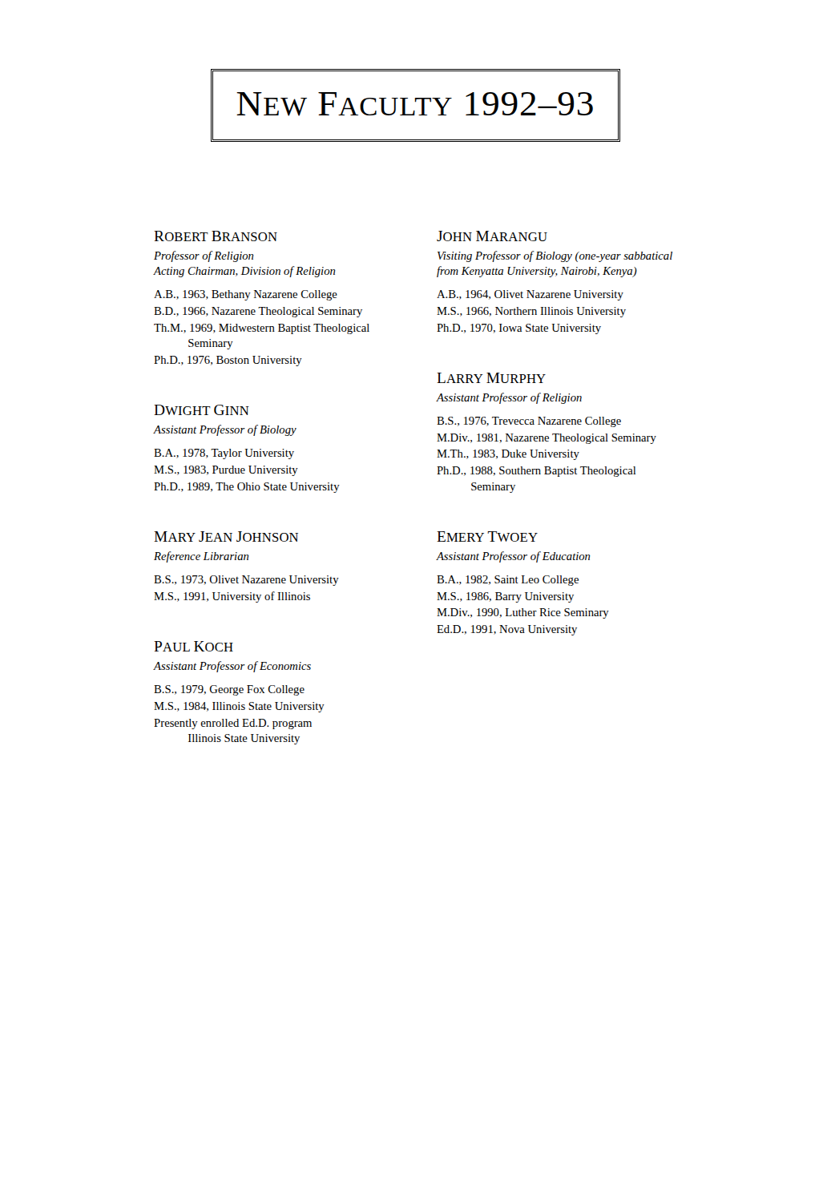NEW FACULTY 1992–93
ROBERT BRANSON
Professor of Religion
Acting Chairman, Division of Religion
A.B., 1963, Bethany Nazarene College
B.D., 1966, Nazarene Theological Seminary
Th.M., 1969, Midwestern Baptist TheologicalSeminary
Ph.D., 1976, Boston University
DWIGHT GINN
Assistant Professor of Biology
B.A., 1978, Taylor University
M.S., 1983, Purdue University
Ph.D., 1989, The Ohio State University
MARY JEAN JOHNSON
Reference Librarian
B.S., 1973, Olivet Nazarene University
M.S., 1991, University of Illinois
PAUL KOCH
Assistant Professor of Economics
B.S., 1979, George Fox College
M.S., 1984, Illinois State University
Presently enrolled Ed.D. programIllinois State University
JOHN MARANGU
Visiting Professor of Biology (one-year sabbatical
from Kenyatta University, Nairobi, Kenya)
A.B., 1964, Olivet Nazarene University
M.S., 1966, Northern Illinois University
Ph.D., 1970, Iowa State University
LARRY MURPHY
Assistant Professor of Religion
B.S., 1976, Trevecca Nazarene College
M.Div., 1981, Nazarene Theological Seminary
M.Th., 1983, Duke University
Ph.D., 1988, Southern Baptist TheologicalSeminary
EMERY TWOEY
Assistant Professor of Education
B.A., 1982, Saint Leo College
M.S., 1986, Barry University
M.Div., 1990, Luther Rice Seminary
Ed.D., 1991, Nova University